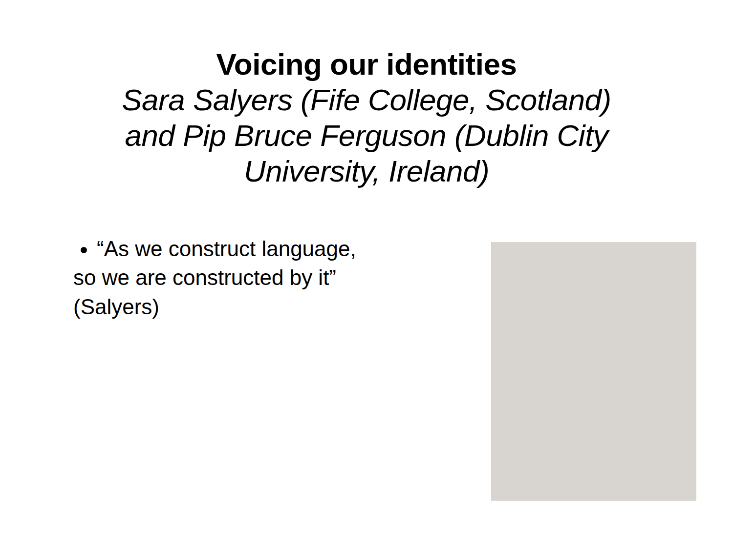Voicing our identities
Sara Salyers (Fife College, Scotland)
and Pip Bruce Ferguson (Dublin City
University, Ireland)
“As we construct language,
so we are constructed by it”
(Salyers)